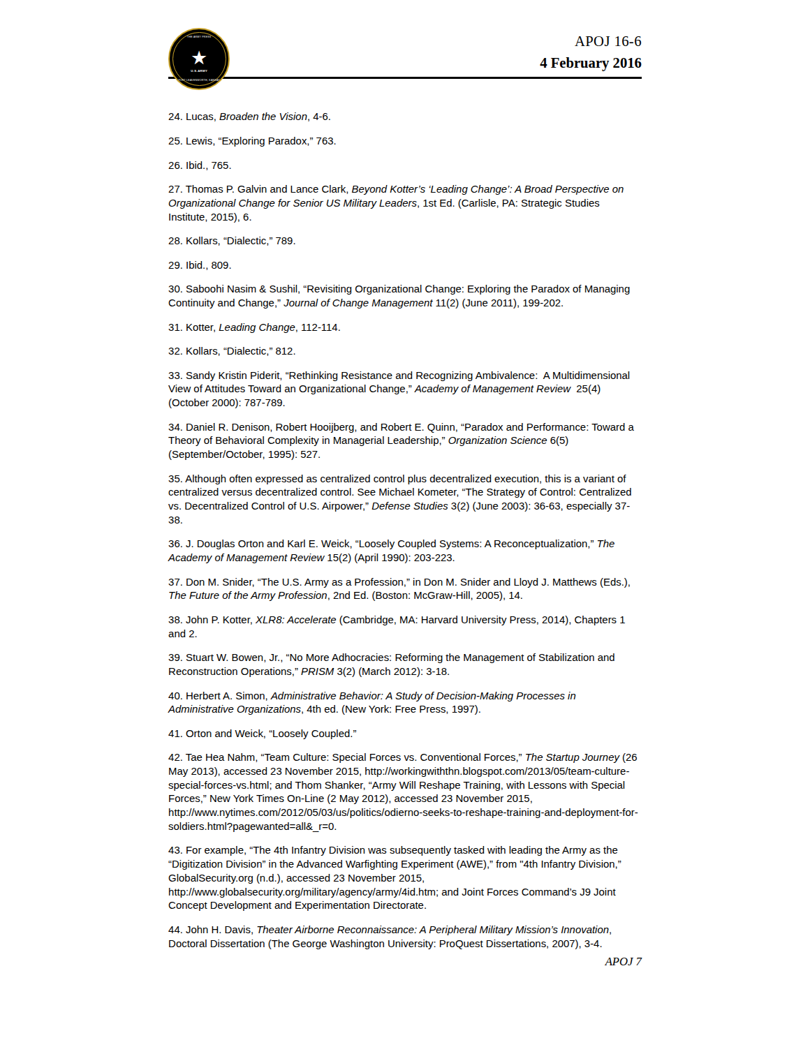The Army Press
★
U.S.ARMY
Fort Leavenworth, Kansas
APOJ 16-6
4 February 2016
24. Lucas, Broaden the Vision, 4-6.
25. Lewis, “Exploring Paradox,” 763.
26. Ibid., 765.
27. Thomas P. Galvin and Lance Clark, Beyond Kotter’s ‘Leading Change’: A Broad Perspective on Organizational Change for Senior US Military Leaders, 1st Ed. (Carlisle, PA: Strategic Studies Institute, 2015), 6.
28. Kollars, “Dialectic,” 789.
29. Ibid., 809.
30. Saboohi Nasim & Sushil, “Revisiting Organizational Change: Exploring the Paradox of Managing Continuity and Change,” Journal of Change Management 11(2) (June 2011), 199-202.
31. Kotter, Leading Change, 112-114.
32. Kollars, “Dialectic,” 812.
33. Sandy Kristin Piderit, “Rethinking Resistance and Recognizing Ambivalence: A Multidimensional View of Attitudes Toward an Organizational Change,” Academy of Management Review 25(4) (October 2000): 787-789.
34. Daniel R. Denison, Robert Hooijberg, and Robert E. Quinn, “Paradox and Performance: Toward a Theory of Behavioral Complexity in Managerial Leadership,” Organization Science 6(5) (September/October, 1995): 527.
35. Although often expressed as centralized control plus decentralized execution, this is a variant of centralized versus decentralized control. See Michael Kometer, “The Strategy of Control: Centralized vs. Decentralized Control of U.S. Airpower,” Defense Studies 3(2) (June 2003): 36-63, especially 37-38.
36. J. Douglas Orton and Karl E. Weick, “Loosely Coupled Systems: A Reconceptualization,” The Academy of Management Review 15(2) (April 1990): 203-223.
37. Don M. Snider, “The U.S. Army as a Profession,” in Don M. Snider and Lloyd J. Matthews (Eds.), The Future of the Army Profession, 2nd Ed. (Boston: McGraw-Hill, 2005), 14.
38. John P. Kotter, XLR8: Accelerate (Cambridge, MA: Harvard University Press, 2014), Chapters 1 and 2.
39. Stuart W. Bowen, Jr., “No More Adhocracies: Reforming the Management of Stabilization and Reconstruction Operations,” PRISM 3(2) (March 2012): 3-18.
40. Herbert A. Simon, Administrative Behavior: A Study of Decision-Making Processes in Administrative Organizations, 4th ed. (New York: Free Press, 1997).
41. Orton and Weick, “Loosely Coupled.”
42. Tae Hea Nahm, “Team Culture: Special Forces vs. Conventional Forces,” The Startup Journey (26 May 2013), accessed 23 November 2015, http://workingwiththn.blogspot.com/2013/05/team-culture-special-forces-vs.html; and Thom Shanker, “Army Will Reshape Training, with Lessons with Special Forces,” New York Times On-Line (2 May 2012), accessed 23 November 2015, http://www.nytimes.com/2012/05/03/us/politics/odierno-seeks-to-reshape-training-and-deployment-for-soldiers.html?pagewanted=all&_r=0.
43. For example, “The 4th Infantry Division was subsequently tasked with leading the Army as the “Digitization Division” in the Advanced Warfighting Experiment (AWE),” from "4th Infantry Division,” GlobalSecurity.org (n.d.), accessed 23 November 2015, http://www.globalsecurity.org/military/agency/army/4id.htm; and Joint Forces Command’s J9 Joint Concept Development and Experimentation Directorate.
44. John H. Davis, Theater Airborne Reconnaissance: A Peripheral Military Mission’s Innovation, Doctoral Dissertation (The George Washington University: ProQuest Dissertations, 2007), 3-4.
APOJ 7